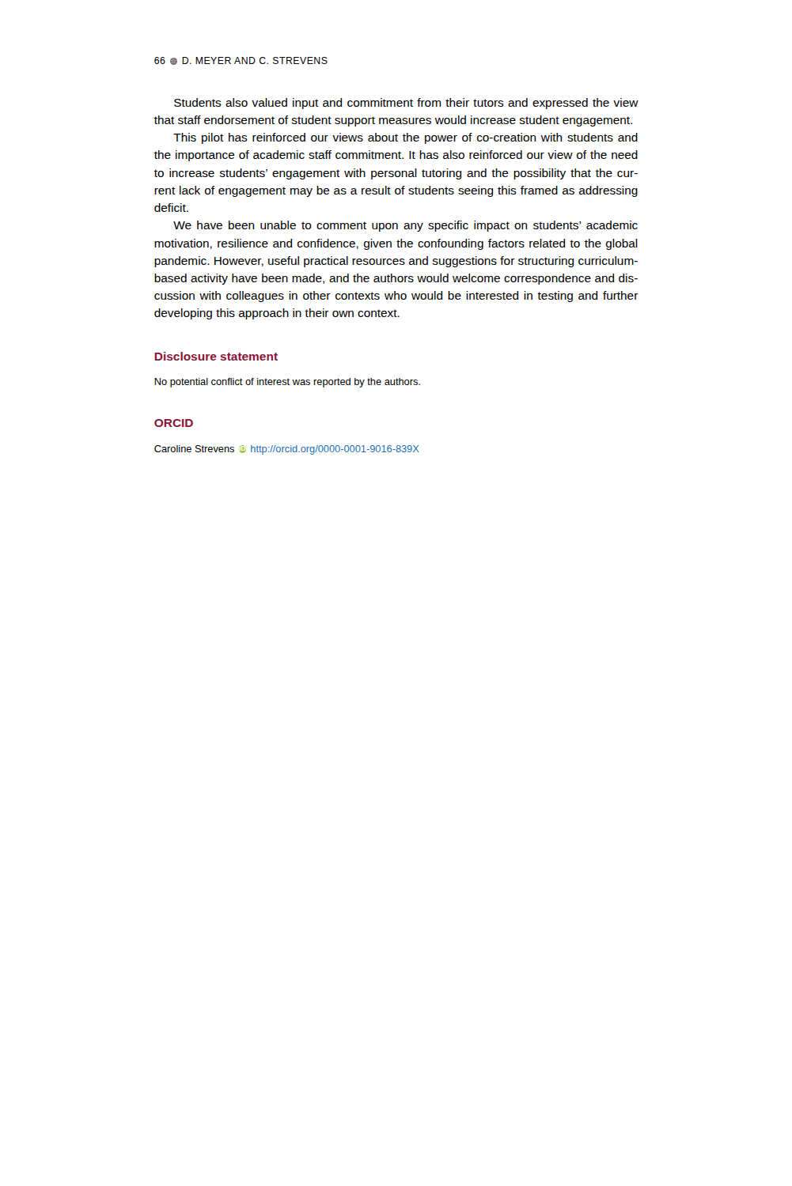66 ☆ D. Meyer and C. Strevens
Students also valued input and commitment from their tutors and expressed the view that staff endorsement of student support measures would increase student engagement.
This pilot has reinforced our views about the power of co-creation with students and the importance of academic staff commitment. It has also reinforced our view of the need to increase students’ engagement with personal tutoring and the possibility that the current lack of engagement may be as a result of students seeing this framed as addressing deficit.
We have been unable to comment upon any specific impact on students’ academic motivation, resilience and confidence, given the confounding factors related to the global pandemic. However, useful practical resources and suggestions for structuring curriculum-based activity have been made, and the authors would welcome correspondence and discussion with colleagues in other contexts who would be interested in testing and further developing this approach in their own context.
Disclosure statement
No potential conflict of interest was reported by the authors.
ORCID
Caroline Strevens iD http://orcid.org/0000-0001-9016-839X